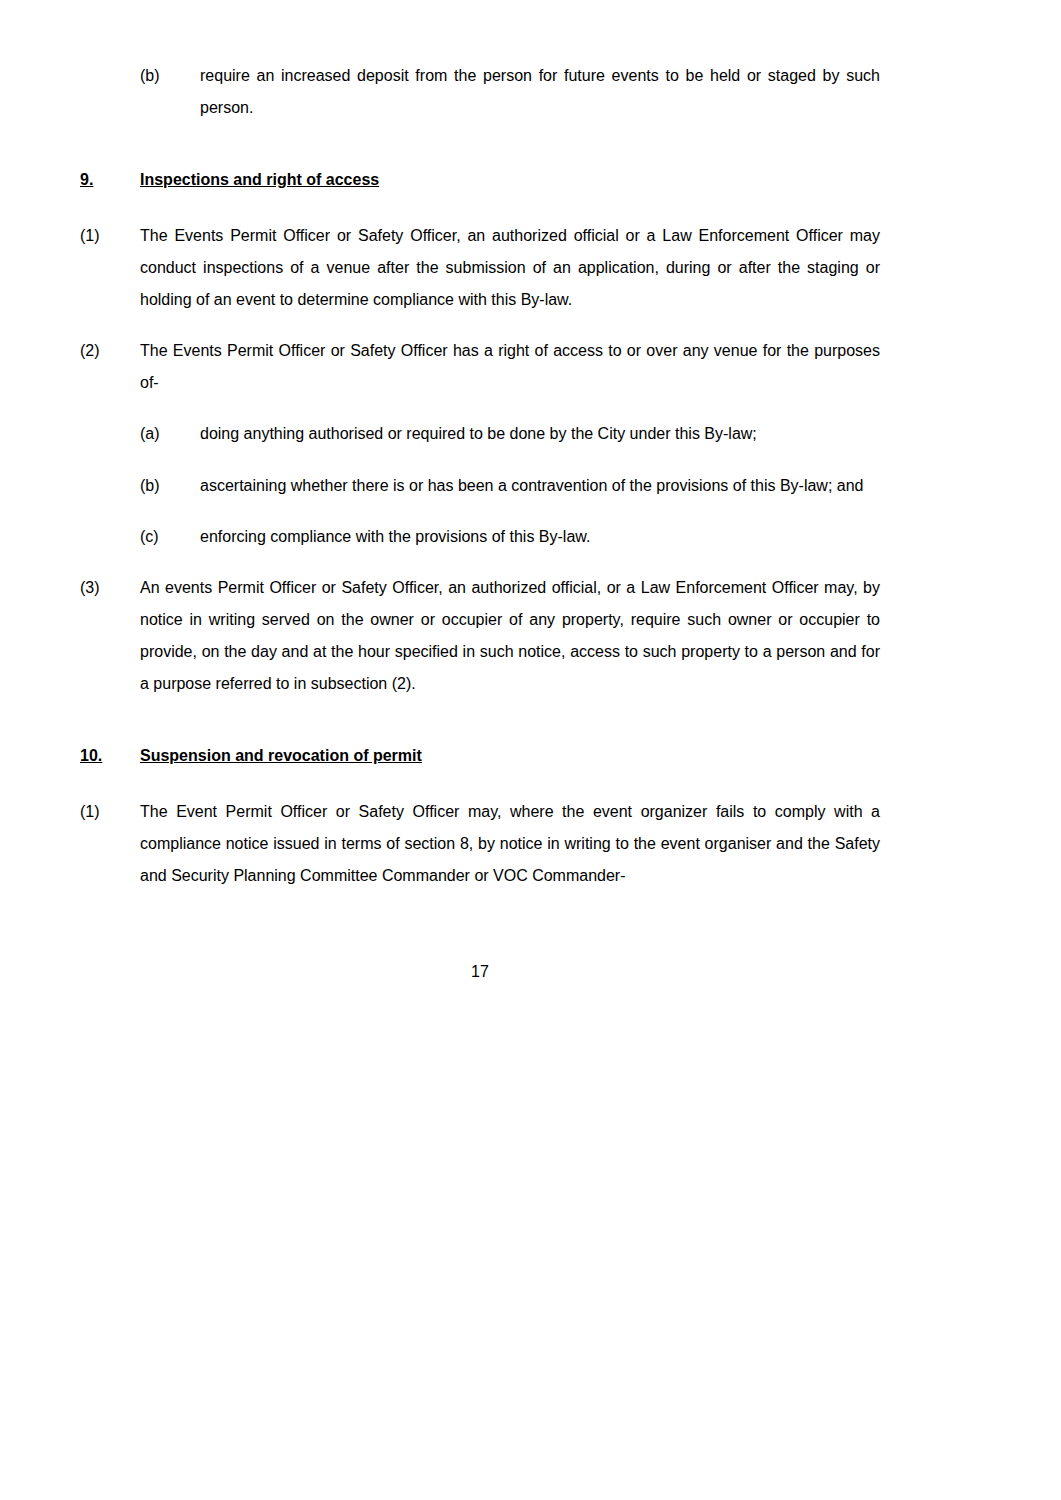(b)
require an increased deposit from the person for future events to be held or staged by such person.
9.
Inspections and right of access
(1)
The Events Permit Officer or Safety Officer, an authorized official or a Law Enforcement Officer may conduct inspections of a venue after the submission of an application, during or after the staging or holding of an event to determine compliance with this By-law.
(2)
The Events Permit Officer or Safety Officer has a right of access to or over any venue for the purposes of-
(a)
doing anything authorised or required to be done by the City under this By-law;
(b)
ascertaining whether there is or has been a contravention of the provisions of this By-law; and
(c)
enforcing compliance with the provisions of this By-law.
(3)
An events Permit Officer or Safety Officer, an authorized official, or a Law Enforcement Officer may, by notice in writing served on the owner or occupier of any property, require such owner or occupier to provide, on the day and at the hour specified in such notice, access to such property to a person and for a purpose referred to in subsection (2).
10.
Suspension and revocation of permit
(1)
The Event Permit Officer or Safety Officer may, where the event organizer fails to comply with a compliance notice issued in terms of section 8, by notice in writing to the event organiser and the Safety and Security Planning Committee Commander or VOC Commander-
17